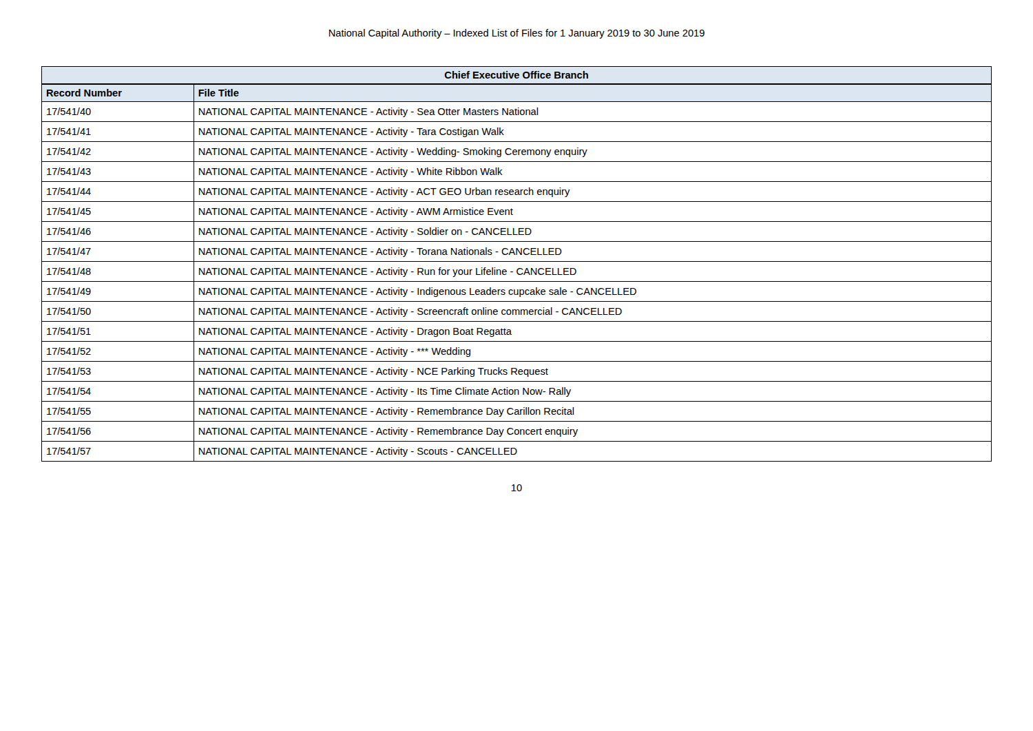National Capital Authority – Indexed List of Files for 1 January 2019 to 30 June 2019
Chief Executive Office Branch
| Record Number | File Title |
| --- | --- |
| 17/541/40 | NATIONAL CAPITAL MAINTENANCE - Activity - Sea Otter Masters National |
| 17/541/41 | NATIONAL CAPITAL MAINTENANCE - Activity - Tara Costigan Walk |
| 17/541/42 | NATIONAL CAPITAL MAINTENANCE - Activity - Wedding- Smoking Ceremony enquiry |
| 17/541/43 | NATIONAL CAPITAL MAINTENANCE - Activity - White Ribbon Walk |
| 17/541/44 | NATIONAL CAPITAL MAINTENANCE - Activity - ACT GEO Urban research enquiry |
| 17/541/45 | NATIONAL CAPITAL MAINTENANCE - Activity - AWM Armistice Event |
| 17/541/46 | NATIONAL CAPITAL MAINTENANCE - Activity - Soldier on - CANCELLED |
| 17/541/47 | NATIONAL CAPITAL MAINTENANCE - Activity - Torana Nationals - CANCELLED |
| 17/541/48 | NATIONAL CAPITAL MAINTENANCE - Activity - Run for your Lifeline - CANCELLED |
| 17/541/49 | NATIONAL CAPITAL MAINTENANCE - Activity - Indigenous Leaders cupcake sale - CANCELLED |
| 17/541/50 | NATIONAL CAPITAL MAINTENANCE - Activity - Screencraft online commercial - CANCELLED |
| 17/541/51 | NATIONAL CAPITAL MAINTENANCE - Activity - Dragon Boat Regatta |
| 17/541/52 | NATIONAL CAPITAL MAINTENANCE - Activity - *** Wedding |
| 17/541/53 | NATIONAL CAPITAL MAINTENANCE - Activity - NCE Parking Trucks Request |
| 17/541/54 | NATIONAL CAPITAL MAINTENANCE - Activity - Its Time Climate Action Now- Rally |
| 17/541/55 | NATIONAL CAPITAL MAINTENANCE - Activity - Remembrance Day Carillon Recital |
| 17/541/56 | NATIONAL CAPITAL MAINTENANCE - Activity - Remembrance Day Concert enquiry |
| 17/541/57 | NATIONAL CAPITAL MAINTENANCE - Activity - Scouts - CANCELLED |
10